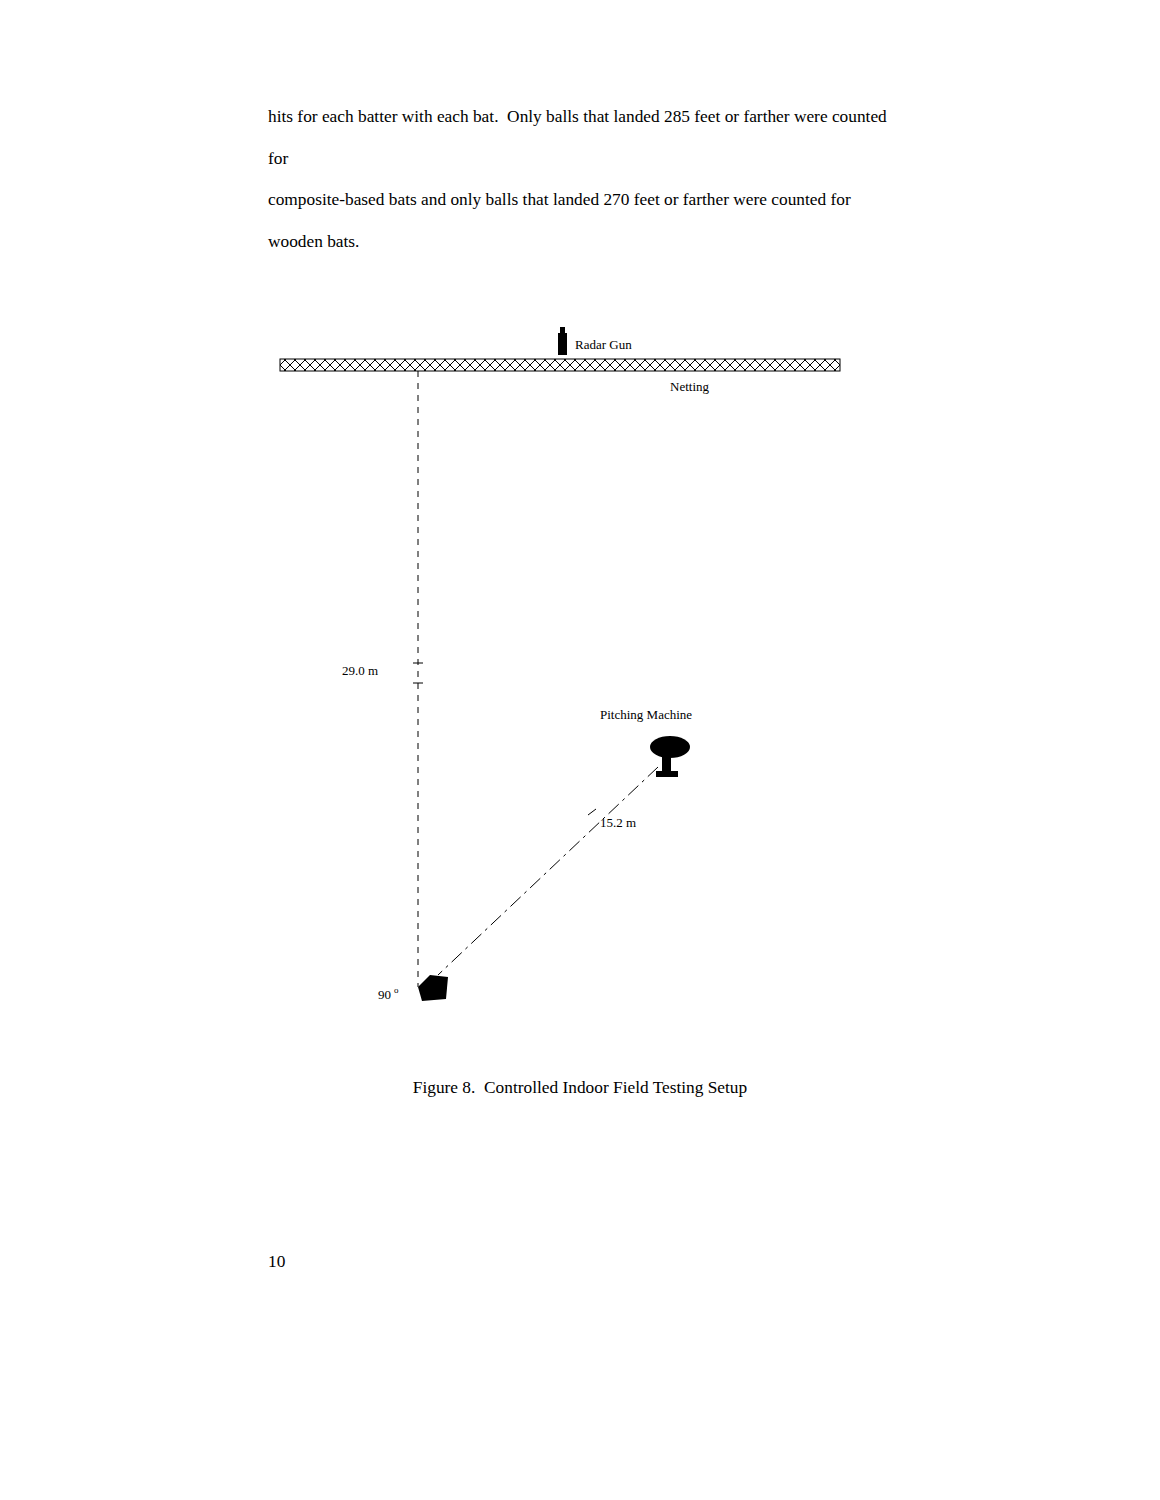hits for each batter with each bat. Only balls that landed 285 feet or farther were counted for
composite-based bats and only balls that landed 270 feet or farther were counted for wooden bats.
Radar Gun Netting 29.0 m Pitching Machine 15.2 m 90 o
Figure 8. Controlled Indoor Field Testing Setup
10